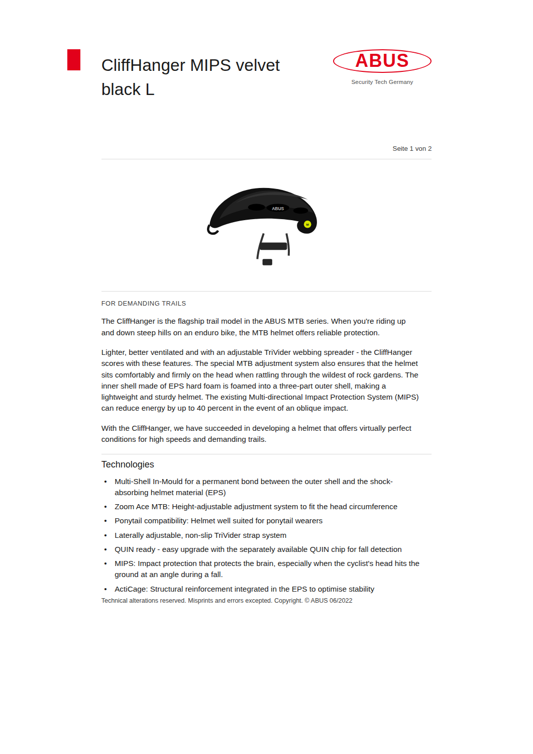CliffHanger MIPS velvet black L
ABUS
Security Tech Germany
Seite 1 von 2
FOR DEMANDING TRAILS
The CliffHanger is the flagship trail model in the ABUS MTB series. When you're riding up and down steep hills on an enduro bike, the MTB helmet offers reliable protection.
Lighter, better ventilated and with an adjustable TriVider webbing spreader - the CliffHanger scores with these features. The special MTB adjustment system also ensures that the helmet sits comfortably and firmly on the head when rattling through the wildest of rock gardens. The inner shell made of EPS hard foam is foamed into a three-part outer shell, making a lightweight and sturdy helmet. The existing Multi-directional Impact Protection System (MIPS) can reduce energy by up to 40 percent in the event of an oblique impact.
With the CliffHanger, we have succeeded in developing a helmet that offers virtually perfect conditions for high speeds and demanding trails.
Technologies
Multi-Shell In-Mould for a permanent bond between the outer shell and the shock-absorbing helmet material (EPS)
Zoom Ace MTB: Height-adjustable adjustment system to fit the head circumference
Ponytail compatibility: Helmet well suited for ponytail wearers
Laterally adjustable, non-slip TriVider strap system
QUIN ready - easy upgrade with the separately available QUIN chip for fall detection
MIPS: Impact protection that protects the brain, especially when the cyclist's head hits the ground at an angle during a fall.
ActiCage: Structural reinforcement integrated in the EPS to optimise stability
Technical alterations reserved. Misprints and errors excepted. Copyright. © ABUS 06/2022